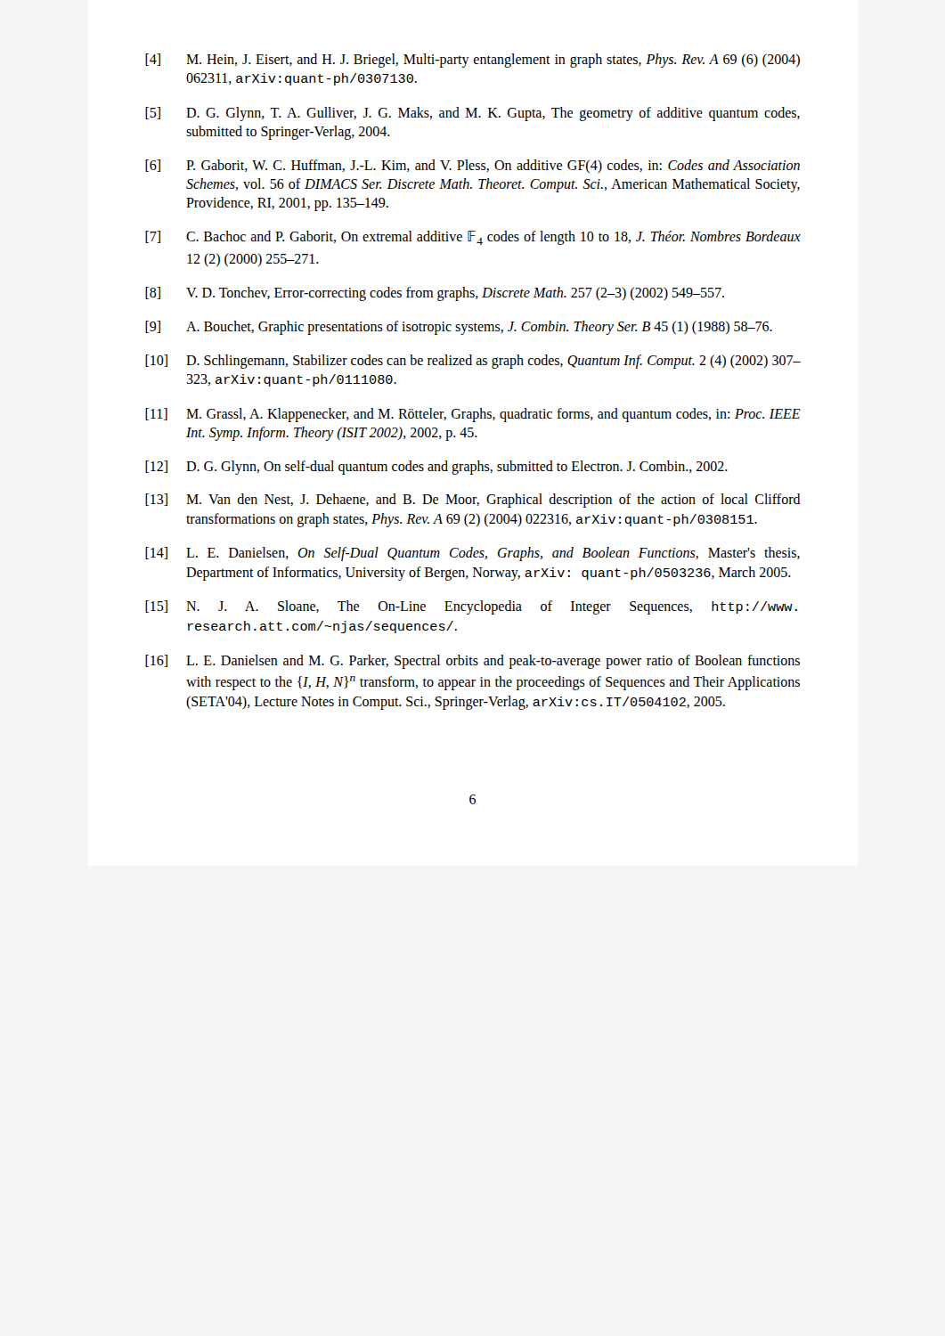[4] M. Hein, J. Eisert, and H. J. Briegel, Multi-party entanglement in graph states, Phys. Rev. A 69 (6) (2004) 062311, arXiv:quant-ph/0307130.
[5] D. G. Glynn, T. A. Gulliver, J. G. Maks, and M. K. Gupta, The geometry of additive quantum codes, submitted to Springer-Verlag, 2004.
[6] P. Gaborit, W. C. Huffman, J.-L. Kim, and V. Pless, On additive GF(4) codes, in: Codes and Association Schemes, vol. 56 of DIMACS Ser. Discrete Math. Theoret. Comput. Sci., American Mathematical Society, Providence, RI, 2001, pp. 135–149.
[7] C. Bachoc and P. Gaborit, On extremal additive 𝔽4 codes of length 10 to 18, J. Théor. Nombres Bordeaux 12 (2) (2000) 255–271.
[8] V. D. Tonchev, Error-correcting codes from graphs, Discrete Math. 257 (2–3) (2002) 549–557.
[9] A. Bouchet, Graphic presentations of isotropic systems, J. Combin. Theory Ser. B 45 (1) (1988) 58–76.
[10] D. Schlingemann, Stabilizer codes can be realized as graph codes, Quantum Inf. Comput. 2 (4) (2002) 307–323, arXiv:quant-ph/0111080.
[11] M. Grassl, A. Klappenecker, and M. Rötteler, Graphs, quadratic forms, and quantum codes, in: Proc. IEEE Int. Symp. Inform. Theory (ISIT 2002), 2002, p. 45.
[12] D. G. Glynn, On self-dual quantum codes and graphs, submitted to Electron. J. Combin., 2002.
[13] M. Van den Nest, J. Dehaene, and B. De Moor, Graphical description of the action of local Clifford transformations on graph states, Phys. Rev. A 69 (2) (2004) 022316, arXiv:quant-ph/0308151.
[14] L. E. Danielsen, On Self-Dual Quantum Codes, Graphs, and Boolean Functions, Master's thesis, Department of Informatics, University of Bergen, Norway, arXiv: quant-ph/0503236, March 2005.
[15] N. J. A. Sloane, The On-Line Encyclopedia of Integer Sequences, http://www. research.att.com/~njas/sequences/.
[16] L. E. Danielsen and M. G. Parker, Spectral orbits and peak-to-average power ratio of Boolean functions with respect to the {I, H, N}n transform, to appear in the proceedings of Sequences and Their Applications (SETA'04), Lecture Notes in Comput. Sci., Springer-Verlag, arXiv:cs.IT/0504102, 2005.
6